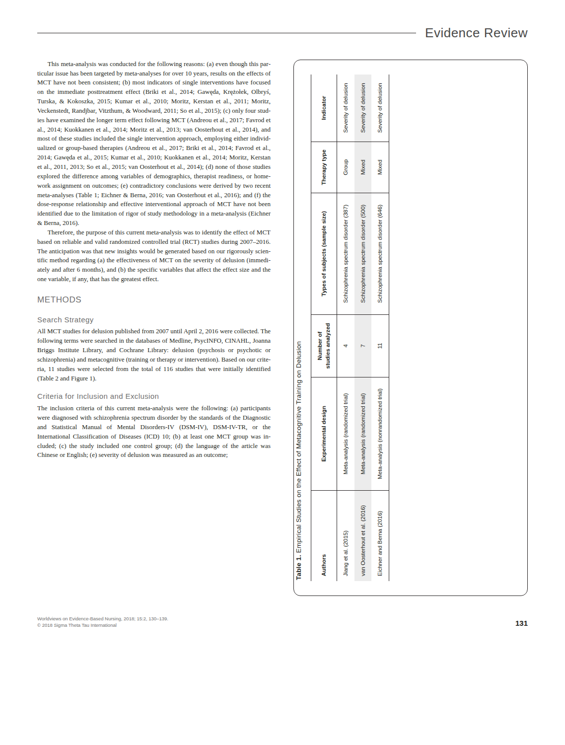Evidence Review
This meta-analysis was conducted for the following reasons: (a) even though this particular issue has been targeted by meta-analyses for over 10 years, results on the effects of MCT have not been consistent; (b) most indicators of single interventions have focused on the immediate posttreatment effect (Briki et al., 2014; Gawęda, Krężołek, Olbryś, Turska, & Kokoszka, 2015; Kumar et al., 2010; Moritz, Kerstan et al., 2011; Moritz, Veckenstedt, Randjbar, Vitzthum, & Woodward, 2011; So et al., 2015); (c) only four studies have examined the longer term effect following MCT (Andreou et al., 2017; Favrod et al., 2014; Kuokkanen et al., 2014; Moritz et al., 2013; van Oosterhout et al., 2014), and most of these studies included the single intervention approach, employing either individualized or group-based therapies (Andreou et al., 2017; Briki et al., 2014; Favrod et al., 2014; Gawęda et al., 2015; Kumar et al., 2010; Kuokkanen et al., 2014; Moritz, Kerstan et al., 2011, 2013; So et al., 2015; van Oosterhout et al., 2014); (d) none of those studies explored the difference among variables of demographics, therapist readiness, or homework assignment on outcomes; (e) contradictory conclusions were derived by two recent meta-analyses (Table 1; Eichner & Berna, 2016; van Oosterhout et al., 2016); and (f) the dose-response relationship and effective interventional approach of MCT have not been identified due to the limitation of rigor of study methodology in a meta-analysis (Eichner & Berna, 2016).
Therefore, the purpose of this current meta-analysis was to identify the effect of MCT based on reliable and valid randomized controlled trial (RCT) studies during 2007–2016. The anticipation was that new insights would be generated based on our rigorously scientific method regarding (a) the effectiveness of MCT on the severity of delusion (immediately and after 6 months), and (b) the specific variables that affect the effect size and the one variable, if any, that has the greatest effect.
METHODS
Search Strategy
All MCT studies for delusion published from 2007 until April 2, 2016 were collected. The following terms were searched in the databases of Medline, PsycINFO, CINAHL, Joanna Briggs Institute Library, and Cochrane Library: delusion (psychosis or psychotic or schizophrenia) and metacognitive (training or therapy or intervention). Based on our criteria, 11 studies were selected from the total of 116 studies that were initially identified (Table 2 and Figure 1).
Criteria for Inclusion and Exclusion
The inclusion criteria of this current meta-analysis were the following: (a) participants were diagnosed with schizophrenia spectrum disorder by the standards of the Diagnostic and Statistical Manual of Mental Disorders-IV (DSM-IV), DSM-IV-TR, or the International Classification of Diseases (ICD) 10; (b) at least one MCT group was included; (c) the study included one control group; (d) the language of the article was Chinese or English; (e) severity of delusion was measured as an outcome;
Table 1. Empirical Studies on the Effect of Metacognitive Training on Delusion
| Authors | Experimental design | Number of studies analyzed | Types of subjects (sample size) | Therapy type | Indicator |
| --- | --- | --- | --- | --- | --- |
| Jiang et al. (2015) | Meta-analysis (randomized trial) | 4 | Schizophrenia spectrum disorder (387) | Group | Severity of delusion |
| van Oosterhout et al. (2016) | Meta-analysis (randomized trial) | 7 | Schizophrenia spectrum disorder (500) | Mixed | Severity of delusion |
| Eichner and Berna (2016) | Meta-analysis (nonrandomized trial) | 11 | Schizophrenia spectrum disorder (646) | Mixed | Severity of delusion |
Worldviews on Evidence-Based Nursing, 2018; 15:2, 130–139.
© 2018 Sigma Theta Tau International
131